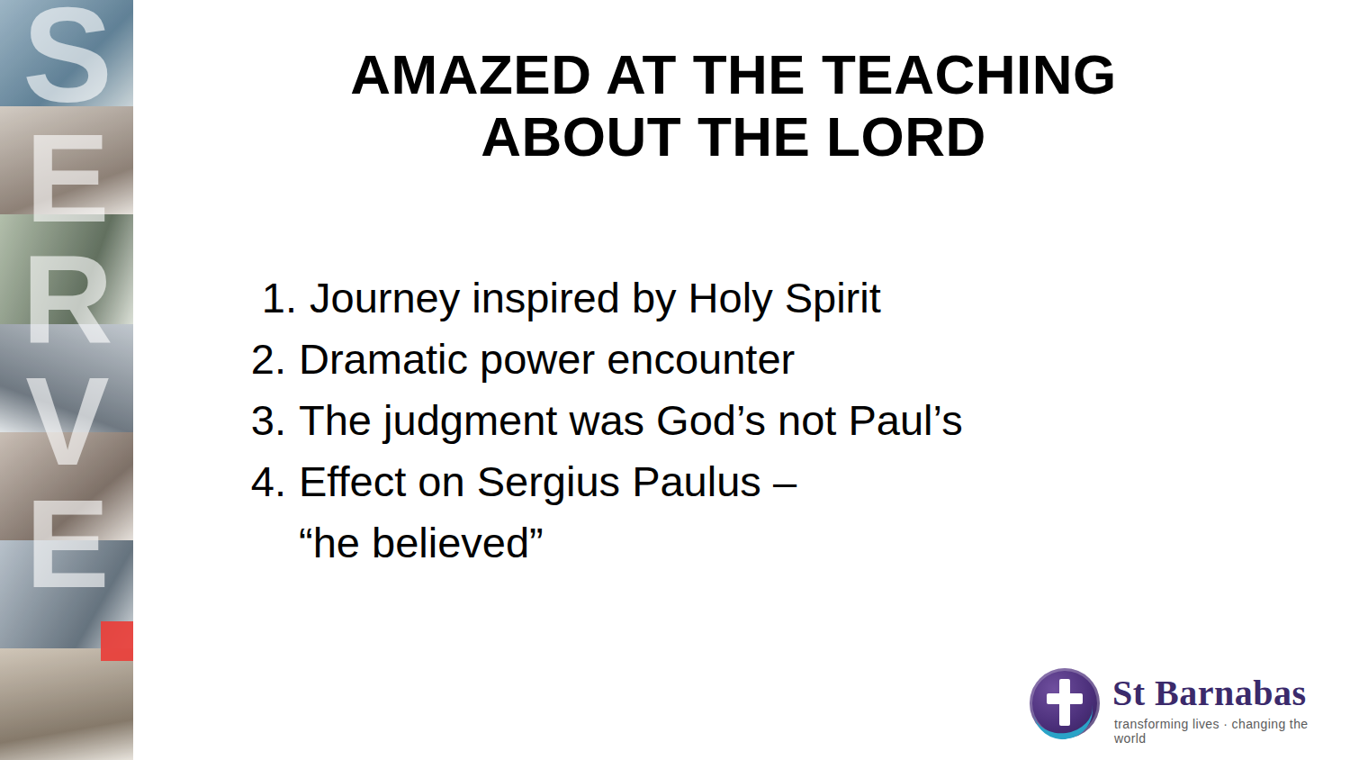S E R V E
AMAZED AT THE TEACHING
ABOUT THE LORD
1. Journey inspired by Holy Spirit
2. Dramatic power encounter
3. The judgment was God’s not Paul’s
4. Effect on Sergius Paulus –
“he believed”
St Barnabas
transforming lives · changing the world